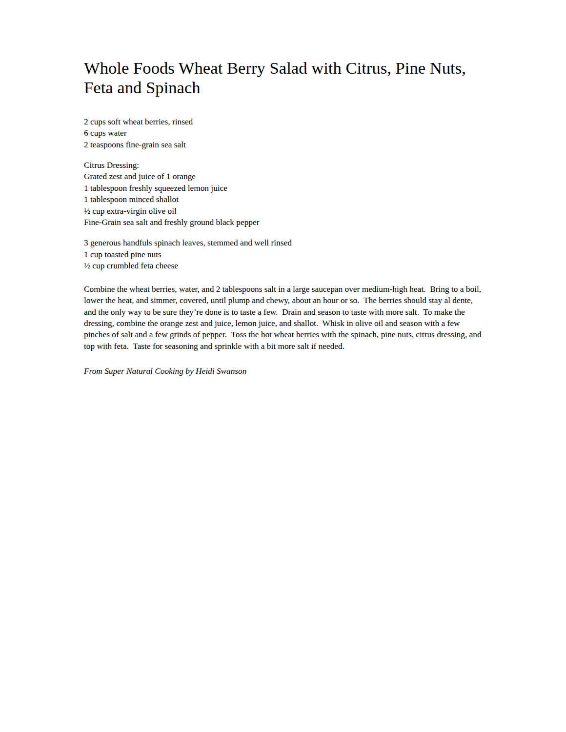Whole Foods Wheat Berry Salad with Citrus, Pine Nuts, Feta and Spinach
2 cups soft wheat berries, rinsed
6 cups water
2 teaspoons fine-grain sea salt
Citrus Dressing:
Grated zest and juice of 1 orange
1 tablespoon freshly squeezed lemon juice
1 tablespoon minced shallot
½ cup extra-virgin olive oil
Fine-Grain sea salt and freshly ground black pepper
3 generous handfuls spinach leaves, stemmed and well rinsed
1 cup toasted pine nuts
½ cup crumbled feta cheese
Combine the wheat berries, water, and 2 tablespoons salt in a large saucepan over medium-high heat. Bring to a boil, lower the heat, and simmer, covered, until plump and chewy, about an hour or so. The berries should stay al dente, and the only way to be sure they’re done is to taste a few. Drain and season to taste with more salt. To make the dressing, combine the orange zest and juice, lemon juice, and shallot. Whisk in olive oil and season with a few pinches of salt and a few grinds of pepper. Toss the hot wheat berries with the spinach, pine nuts, citrus dressing, and top with feta. Taste for seasoning and sprinkle with a bit more salt if needed.
From Super Natural Cooking by Heidi Swanson